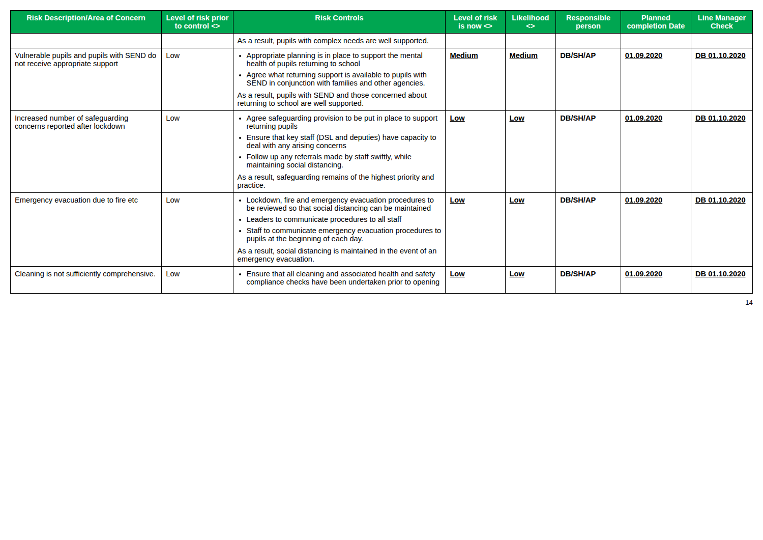| Risk Description/Area of Concern | Level of risk prior to control <> | Risk Controls | Level of risk is now <> | Likelihood <> | Responsible person | Planned completion Date | Line Manager Check |
| --- | --- | --- | --- | --- | --- | --- | --- |
| | | As a result, pupils with complex needs are well supported. | | | | | |
| Vulnerable pupils and pupils with SEND do not receive appropriate support | Low | Appropriate planning is in place to support the mental health of pupils returning to school Agree what returning support is available to pupils with SEND in conjunction with families and other agencies. As a result, pupils with SEND and those concerned about returning to school are well supported. | Medium | Medium | DB/SH/AP | 01.09.2020 | DB 01.10.2020 |
| Increased number of safeguarding concerns reported after lockdown | Low | Agree safeguarding provision to be put in place to support returning pupils Ensure that key staff (DSL and deputies) have capacity to deal with any arising concerns Follow up any referrals made by staff swiftly, while maintaining social distancing. As a result, safeguarding remains of the highest priority and practice. | Low | Low | DB/SH/AP | 01.09.2020 | DB 01.10.2020 |
| Emergency evacuation due to fire etc | Low | Lockdown, fire and emergency evacuation procedures to be reviewed so that social distancing can be maintained Leaders to communicate procedures to all staff Staff to communicate emergency evacuation procedures to pupils at the beginning of each day. As a result, social distancing is maintained in the event of an emergency evacuation. | Low | Low | DB/SH/AP | 01.09.2020 | DB 01.10.2020 |
| Cleaning is not sufficiently comprehensive. | Low | Ensure that all cleaning and associated health and safety compliance checks have been undertaken prior to opening | Low | Low | DB/SH/AP | 01.09.2020 | DB 01.10.2020 |
14